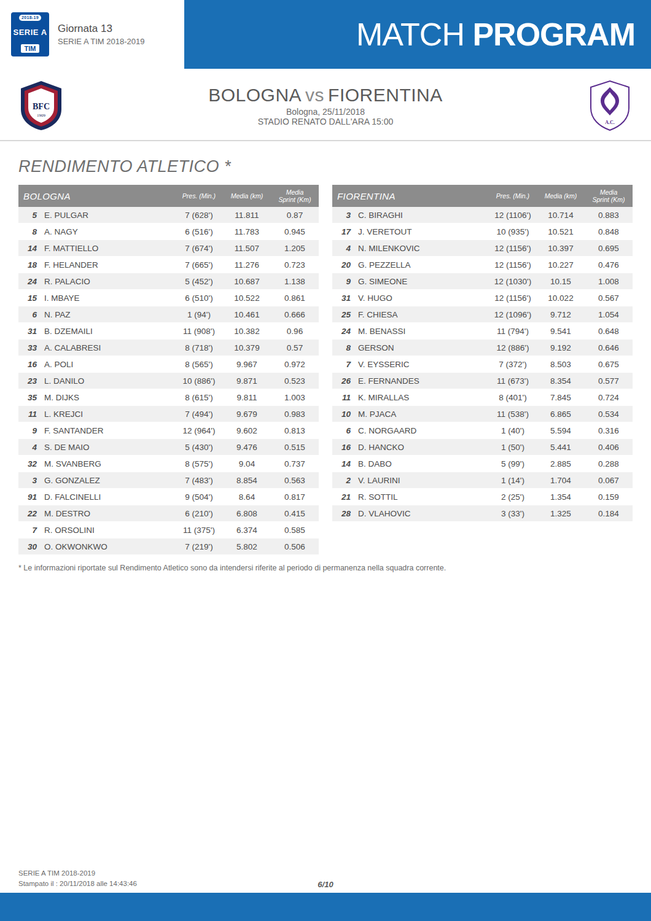2018-19
SERIE A
TIM
Giornata 13SERIE A TIM 2018-2019
MATCH PROGRAM
BFC 1909
BOLOGNAvs FIORENTINA
Bologna, 25/11/2018
STADIO RENATO DALL'ARA 15:00
A.C.
RENDIMENTO ATLETICO *
| BOLOGNA | Pres. (Min.) | Media (km) | Media Sprint (Km) |
| --- | --- | --- | --- |
| 5 | E. PULGAR | 7 (628') | 11.811 | 0.87 |
| 8 | A. NAGY | 6 (516') | 11.783 | 0.945 |
| 14 | F. MATTIELLO | 7 (674') | 11.507 | 1.205 |
| 18 | F. HELANDER | 7 (665') | 11.276 | 0.723 |
| 24 | R. PALACIO | 5 (452') | 10.687 | 1.138 |
| 15 | I. MBAYE | 6 (510') | 10.522 | 0.861 |
| 6 | N. PAZ | 1 (94') | 10.461 | 0.666 |
| 31 | B. DZEMAILI | 11 (908') | 10.382 | 0.96 |
| 33 | A. CALABRESI | 8 (718') | 10.379 | 0.57 |
| 16 | A. POLI | 8 (565') | 9.967 | 0.972 |
| 23 | L. DANILO | 10 (886') | 9.871 | 0.523 |
| 35 | M. DIJKS | 8 (615') | 9.811 | 1.003 |
| 11 | L. KREJCI | 7 (494') | 9.679 | 0.983 |
| 9 | F. SANTANDER | 12 (964') | 9.602 | 0.813 |
| 4 | S. DE MAIO | 5 (430') | 9.476 | 0.515 |
| 32 | M. SVANBERG | 8 (575') | 9.04 | 0.737 |
| 3 | G. GONZALEZ | 7 (483') | 8.854 | 0.563 |
| 91 | D. FALCINELLI | 9 (504') | 8.64 | 0.817 |
| 22 | M. DESTRO | 6 (210') | 6.808 | 0.415 |
| 7 | R. ORSOLINI | 11 (375') | 6.374 | 0.585 |
| 30 | O. OKWONKWO | 7 (219') | 5.802 | 0.506 |
| FIORENTINA | Pres. (Min.) | Media (km) | Media Sprint (Km) |
| --- | --- | --- | --- |
| 3 | C. BIRAGHI | 12 (1106') | 10.714 | 0.883 |
| 17 | J. VERETOUT | 10 (935') | 10.521 | 0.848 |
| 4 | N. MILENKOVIC | 12 (1156') | 10.397 | 0.695 |
| 20 | G. PEZZELLA | 12 (1156') | 10.227 | 0.476 |
| 9 | G. SIMEONE | 12 (1030') | 10.15 | 1.008 |
| 31 | V. HUGO | 12 (1156') | 10.022 | 0.567 |
| 25 | F. CHIESA | 12 (1096') | 9.712 | 1.054 |
| 24 | M. BENASSI | 11 (794') | 9.541 | 0.648 |
| 8 | GERSON | 12 (886') | 9.192 | 0.646 |
| 7 | V. EYSSERIC | 7 (372') | 8.503 | 0.675 |
| 26 | E. FERNANDES | 11 (673') | 8.354 | 0.577 |
| 11 | K. MIRALLAS | 8 (401') | 7.845 | 0.724 |
| 10 | M. PJACA | 11 (538') | 6.865 | 0.534 |
| 6 | C. NORGAARD | 1 (40') | 5.594 | 0.316 |
| 16 | D. HANCKO | 1 (50') | 5.441 | 0.406 |
| 14 | B. DABO | 5 (99') | 2.885 | 0.288 |
| 2 | V. LAURINI | 1 (14') | 1.704 | 0.067 |
| 21 | R. SOTTIL | 2 (25') | 1.354 | 0.159 |
| 28 | D. VLAHOVIC | 3 (33') | 1.325 | 0.184 |
* Le informazioni riportate sul Rendimento Atletico sono da intendersi riferite al periodo di permanenza nella squadra corrente.
SERIE A TIM 2018-2019
Stampato il : 20/11/2018 alle 14:43:46
6/10